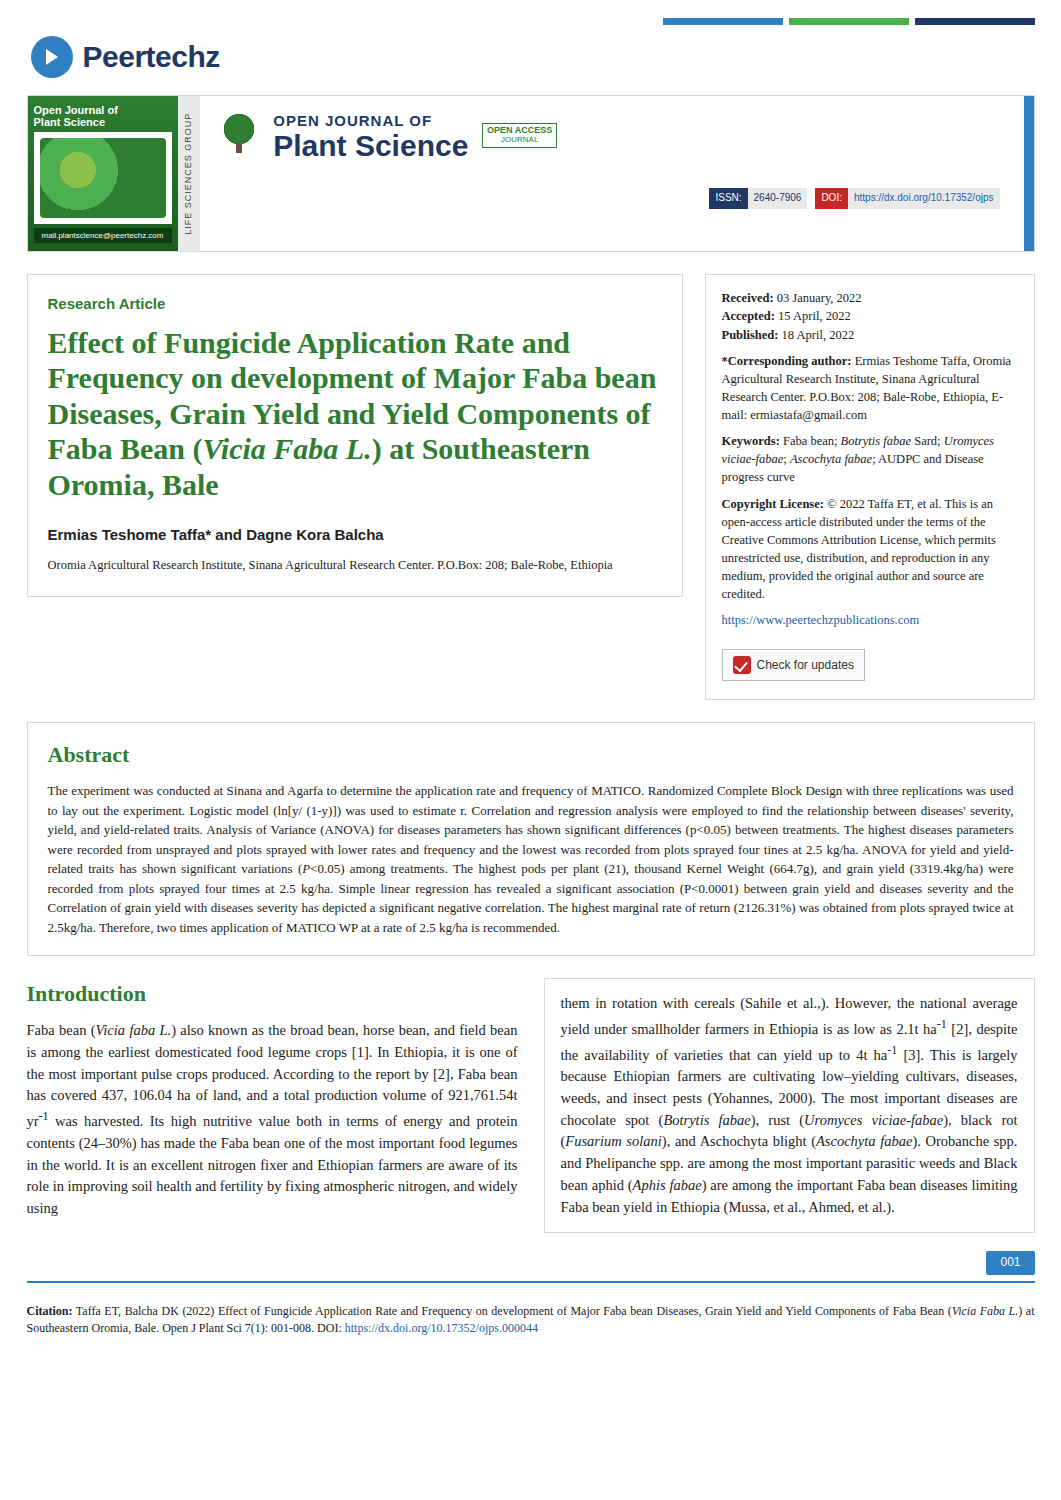Peertechz
Open Journal of
Plant Science
mail.plantscience@peertechz.com
LIFE SCIENCES GROUP
OPEN JOURNAL OF
Plant Science OPEN ACCESSJOURNAL
ISSN: 2640-7906 DOI: https://dx.doi.org/10.17352/ojps
Research Article
Effect of Fungicide Application Rate and Frequency on development of Major Faba bean Diseases, Grain Yield and Yield Components of Faba Bean (Vicia Faba L.) at Southeastern Oromia, Bale
Ermias Teshome Taffa* and Dagne Kora Balcha
Oromia Agricultural Research Institute, Sinana Agricultural Research Center. P.O.Box: 208; Bale-Robe, Ethiopia
Received: 03 January, 2022
Accepted: 15 April, 2022
Published: 18 April, 2022
*Corresponding author: Ermias Teshome Taffa, Oromia Agricultural Research Institute, Sinana Agricultural Research Center. P.O.Box: 208; Bale-Robe, Ethiopia, E-mail: ermiastafa@gmail.com
Keywords: Faba bean; Botrytis fabae Sard; Uromyces viciae-fabae; Ascochyta fabae; AUDPC and Disease progress curve
Copyright License: © 2022 Taffa ET, et al. This is an open-access article distributed under the terms of the Creative Commons Attribution License, which permits unrestricted use, distribution, and reproduction in any medium, provided the original author and source are credited.
https://www.peertechzpublications.com
Check for updates
Abstract
The experiment was conducted at Sinana and Agarfa to determine the application rate and frequency of MATICO. Randomized Complete Block Design with three replications was used to lay out the experiment. Logistic model (ln[y/ (1-y)]) was used to estimate r. Correlation and regression analysis were employed to find the relationship between diseases' severity, yield, and yield-related traits. Analysis of Variance (ANOVA) for diseases parameters has shown significant differences (p<0.05) between treatments. The highest diseases parameters were recorded from unsprayed and plots sprayed with lower rates and frequency and the lowest was recorded from plots sprayed four tines at 2.5 kg/ha. ANOVA for yield and yield-related traits has shown significant variations (P<0.05) among treatments. The highest pods per plant (21), thousand Kernel Weight (664.7g), and grain yield (3319.4kg/ha) were recorded from plots sprayed four times at 2.5 kg/ha. Simple linear regression has revealed a significant association (P<0.0001) between grain yield and diseases severity and the Correlation of grain yield with diseases severity has depicted a significant negative correlation. The highest marginal rate of return (2126.31%) was obtained from plots sprayed twice at 2.5kg/ha. Therefore, two times application of MATICO WP at a rate of 2.5 kg/ha is recommended.
Introduction
Faba bean (Vicia faba L.) also known as the broad bean, horse bean, and field bean is among the earliest domesticated food legume crops [1]. In Ethiopia, it is one of the most important pulse crops produced. According to the report by [2], Faba bean has covered 437, 106.04 ha of land, and a total production volume of 921,761.54t yr-1 was harvested. Its high nutritive value both in terms of energy and protein contents (24–30%) has made the Faba bean one of the most important food legumes in the world. It is an excellent nitrogen fixer and Ethiopian farmers are aware of its role in improving soil health and fertility by fixing atmospheric nitrogen, and widely using
them in rotation with cereals (Sahile et al.,). However, the national average yield under smallholder farmers in Ethiopia is as low as 2.1t ha-1 [2], despite the availability of varieties that can yield up to 4t ha-1 [3]. This is largely because Ethiopian farmers are cultivating low–yielding cultivars, diseases, weeds, and insect pests (Yohannes, 2000). The most important diseases are chocolate spot (Botrytis fabae), rust (Uromyces viciae-fabae), black rot (Fusarium solani), and Aschochyta blight (Ascochyta fabae). Orobanche spp. and Phelipanche spp. are among the most important parasitic weeds and Black bean aphid (Aphis fabae) are among the important Faba bean diseases limiting Faba bean yield in Ethiopia (Mussa, et al., Ahmed, et al.).
001
Citation: Taffa ET, Balcha DK (2022) Effect of Fungicide Application Rate and Frequency on development of Major Faba bean Diseases, Grain Yield and Yield Components of Faba Bean (Vicia Faba L.) at Southeastern Oromia, Bale. Open J Plant Sci 7(1): 001-008. DOI: https://dx.doi.org/10.17352/ojps.000044